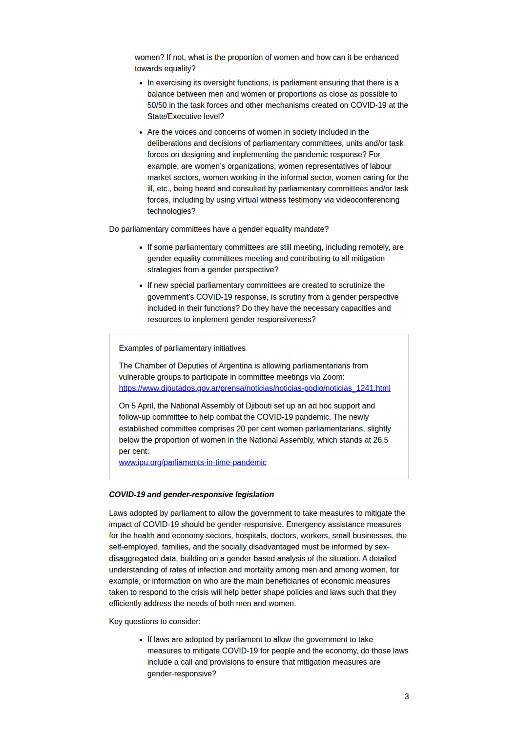women? If not, what is the proportion of women and how can it be enhanced towards equality?
In exercising its oversight functions, is parliament ensuring that there is a balance between men and women or proportions as close as possible to 50/50 in the task forces and other mechanisms created on COVID-19 at the State/Executive level?
Are the voices and concerns of women in society included in the deliberations and decisions of parliamentary committees, units and/or task forces on designing and implementing the pandemic response? For example, are women’s organizations, women representatives of labour market sectors, women working in the informal sector, women caring for the ill, etc., being heard and consulted by parliamentary committees and/or task forces, including by using virtual witness testimony via videoconferencing technologies?
Do parliamentary committees have a gender equality mandate?
If some parliamentary committees are still meeting, including remotely, are gender equality committees meeting and contributing to all mitigation strategies from a gender perspective?
If new special parliamentary committees are created to scrutinize the government’s COVID-19 response, is scrutiny from a gender perspective included in their functions? Do they have the necessary capacities and resources to implement gender responsiveness?
Examples of parliamentary initiatives
The Chamber of Deputies of Argentina is allowing parliamentarians from vulnerable groups to participate in committee meetings via Zoom:
https://www.diputados.gov.ar/prensa/noticias/noticias-podio/noticias_1241.html
On 5 April, the National Assembly of Djibouti set up an ad hoc support and follow-up committee to help combat the COVID-19 pandemic. The newly established committee comprises 20 per cent women parliamentarians, slightly below the proportion of women in the National Assembly, which stands at 26.5 per cent:
www.ipu.org/parliaments-in-time-pandemic
COVID-19 and gender-responsive legislation
Laws adopted by parliament to allow the government to take measures to mitigate the impact of COVID-19 should be gender-responsive. Emergency assistance measures for the health and economy sectors, hospitals, doctors, workers, small businesses, the self-employed, families, and the socially disadvantaged must be informed by sex-disaggregated data, building on a gender-based analysis of the situation. A detailed understanding of rates of infection and mortality among men and among women, for example, or information on who are the main beneficiaries of economic measures taken to respond to the crisis will help better shape policies and laws such that they efficiently address the needs of both men and women.
Key questions to consider:
If laws are adopted by parliament to allow the government to take measures to mitigate COVID-19 for people and the economy, do those laws include a call and provisions to ensure that mitigation measures are gender-responsive?
3